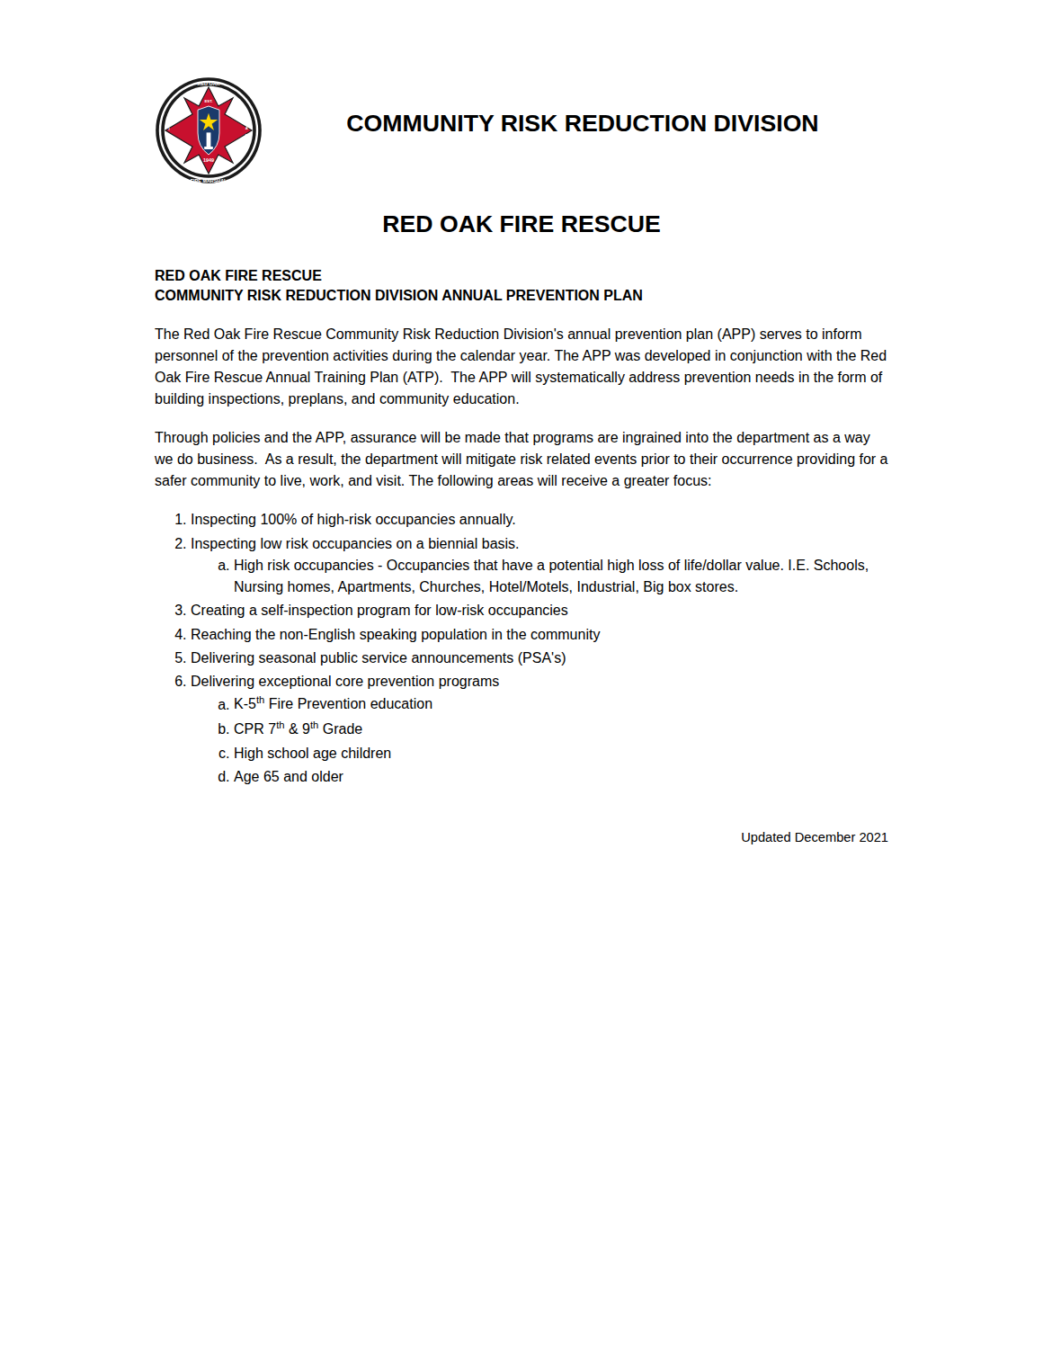RED OAK FIRE MARSHAL EST. 1949 L I F E S A F E T Y
COMMUNITY RISK REDUCTION DIVISION
RED OAK FIRE RESCUE
RED OAK FIRE RESCUE
COMMUNITY RISK REDUCTION DIVISION ANNUAL PREVENTION PLAN
The Red Oak Fire Rescue Community Risk Reduction Division's annual prevention plan (APP) serves to inform personnel of the prevention activities during the calendar year. The APP was developed in conjunction with the Red Oak Fire Rescue Annual Training Plan (ATP). The APP will systematically address prevention needs in the form of building inspections, preplans, and community education.
Through policies and the APP, assurance will be made that programs are ingrained into the department as a way we do business. As a result, the department will mitigate risk related events prior to their occurrence providing for a safer community to live, work, and visit. The following areas will receive a greater focus:
Inspecting 100% of high-risk occupancies annually.
Inspecting low risk occupancies on a biennial basis.
High risk occupancies - Occupancies that have a potential high loss of life/dollar value. I.E. Schools, Nursing homes, Apartments, Churches, Hotel/Motels, Industrial, Big box stores.
Creating a self-inspection program for low-risk occupancies
Reaching the non-English speaking population in the community
Delivering seasonal public service announcements (PSA's)
Delivering exceptional core prevention programs
K-5th Fire Prevention education
CPR 7th & 9th Grade
High school age children
Age 65 and older
Updated December 2021